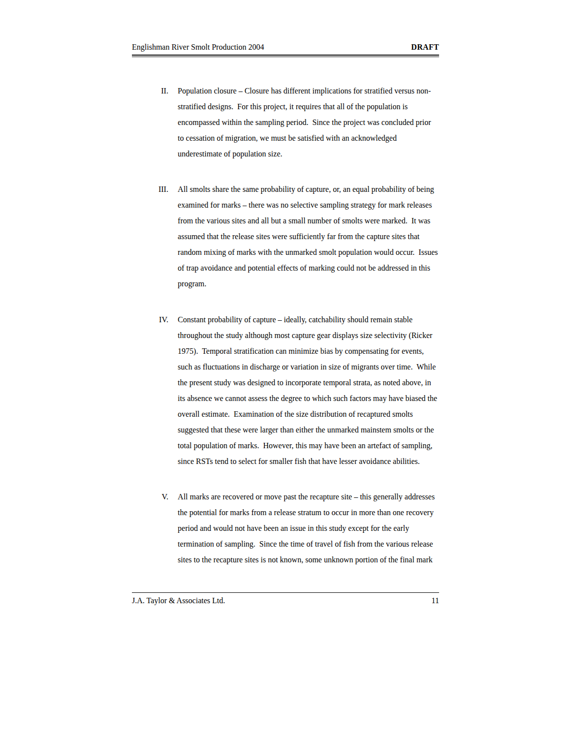Englishman River Smolt Production 2004 DRAFT
II. Population closure – Closure has different implications for stratified versus non-stratified designs. For this project, it requires that all of the population is encompassed within the sampling period. Since the project was concluded prior to cessation of migration, we must be satisfied with an acknowledged underestimate of population size.
III. All smolts share the same probability of capture, or, an equal probability of being examined for marks – there was no selective sampling strategy for mark releases from the various sites and all but a small number of smolts were marked. It was assumed that the release sites were sufficiently far from the capture sites that random mixing of marks with the unmarked smolt population would occur. Issues of trap avoidance and potential effects of marking could not be addressed in this program.
IV. Constant probability of capture – ideally, catchability should remain stable throughout the study although most capture gear displays size selectivity (Ricker 1975). Temporal stratification can minimize bias by compensating for events, such as fluctuations in discharge or variation in size of migrants over time. While the present study was designed to incorporate temporal strata, as noted above, in its absence we cannot assess the degree to which such factors may have biased the overall estimate. Examination of the size distribution of recaptured smolts suggested that these were larger than either the unmarked mainstem smolts or the total population of marks. However, this may have been an artefact of sampling, since RSTs tend to select for smaller fish that have lesser avoidance abilities.
V. All marks are recovered or move past the recapture site – this generally addresses the potential for marks from a release stratum to occur in more than one recovery period and would not have been an issue in this study except for the early termination of sampling. Since the time of travel of fish from the various release sites to the recapture sites is not known, some unknown portion of the final mark
J.A. Taylor & Associates Ltd. 11